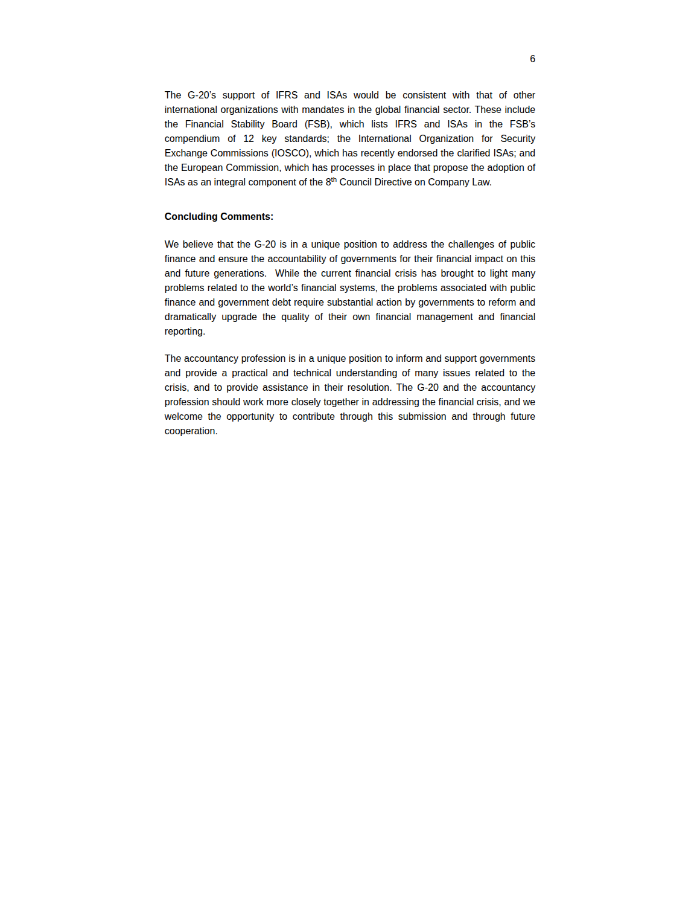6
The G-20’s support of IFRS and ISAs would be consistent with that of other international organizations with mandates in the global financial sector. These include the Financial Stability Board (FSB), which lists IFRS and ISAs in the FSB’s compendium of 12 key standards; the International Organization for Security Exchange Commissions (IOSCO), which has recently endorsed the clarified ISAs; and the European Commission, which has processes in place that propose the adoption of ISAs as an integral component of the 8th Council Directive on Company Law.
Concluding Comments:
We believe that the G-20 is in a unique position to address the challenges of public finance and ensure the accountability of governments for their financial impact on this and future generations. While the current financial crisis has brought to light many problems related to the world’s financial systems, the problems associated with public finance and government debt require substantial action by governments to reform and dramatically upgrade the quality of their own financial management and financial reporting.
The accountancy profession is in a unique position to inform and support governments and provide a practical and technical understanding of many issues related to the crisis, and to provide assistance in their resolution. The G-20 and the accountancy profession should work more closely together in addressing the financial crisis, and we welcome the opportunity to contribute through this submission and through future cooperation.